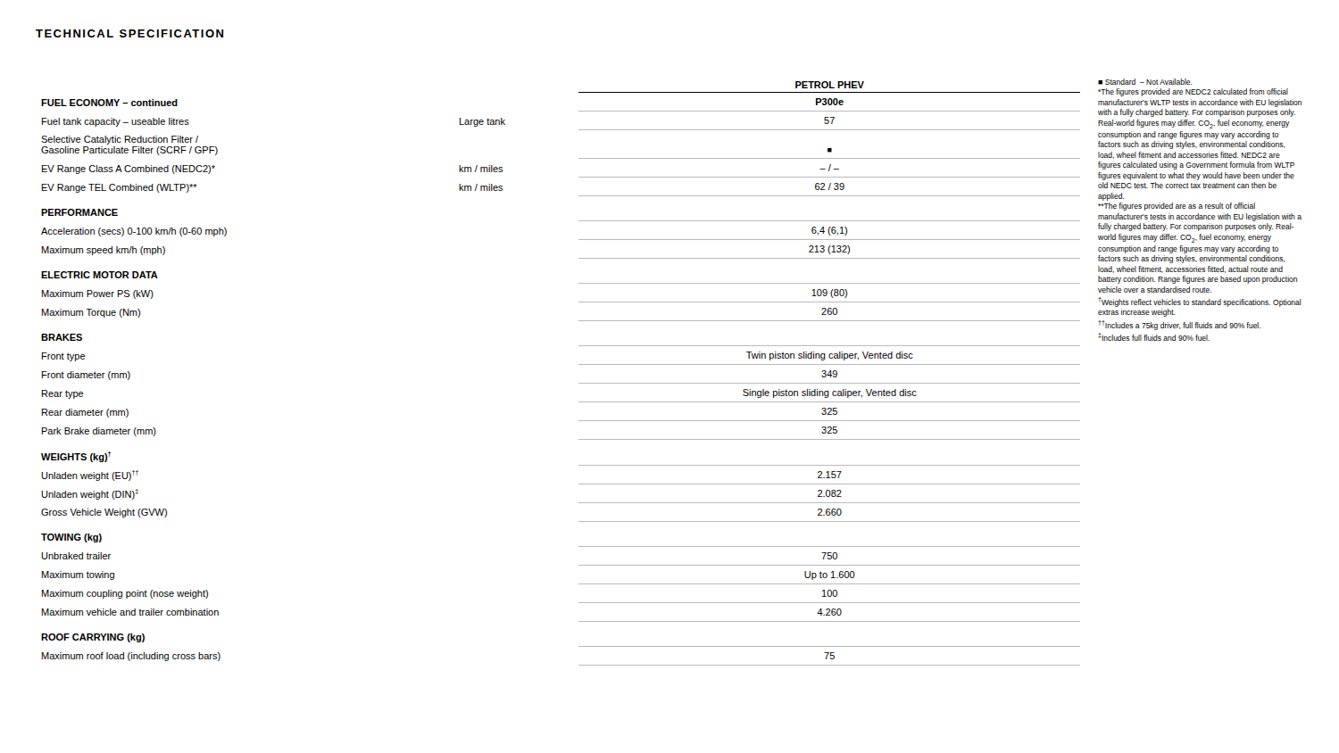Technical Specification
| | | PETROL PHEV |
| FUEL ECONOMY – continued | | P300e |
| Fuel tank capacity – useable litres | Large tank | 57 |
| Selective Catalytic Reduction Filter / Gasoline Particulate Filter (SCRF / GPF) | | ■ |
| EV Range Class A Combined (NEDC2)* | km / miles | – / – |
| EV Range TEL Combined (WLTP)** | km / miles | 62 / 39 |
| PERFORMANCE | | |
| Acceleration (secs) 0-100 km/h (0-60 mph) | | 6,4 (6,1) |
| Maximum speed km/h (mph) | | 213 (132) |
| ELECTRIC MOTOR DATA | | |
| Maximum Power PS (kW) | | 109 (80) |
| Maximum Torque (Nm) | | 260 |
| BRAKES | | |
| Front type | | Twin piston sliding caliper, Vented disc |
| Front diameter (mm) | | 349 |
| Rear type | | Single piston sliding caliper, Vented disc |
| Rear diameter (mm) | | 325 |
| Park Brake diameter (mm) | | 325 |
| WEIGHTS (kg) † | | |
| Unladen weight (EU) †† | | 2.157 |
| Unladen weight (DIN) ‡ | | 2.082 |
| Gross Vehicle Weight (GVW) | | 2.660 |
| TOWING (kg) | | |
| Unbraked trailer | | 750 |
| Maximum towing | | Up to 1.600 |
| Maximum coupling point (nose weight) | | 100 |
| Maximum vehicle and trailer combination | | 4.260 |
| ROOF CARRYING (kg) | | |
| Maximum roof load (including cross bars) | | 75 |
■ Standard – Not Available.
*The figures provided are NEDC2 calculated from official manufacturer's WLTP tests in accordance with EU legislation with a fully charged battery. For comparison purposes only. Real-world figures may differ. CO2, fuel economy, energy consumption and range figures may vary according to factors such as driving styles, environmental conditions, load, wheel fitment and accessories fitted. NEDC2 are figures calculated using a Government formula from WLTP figures equivalent to what they would have been under the old NEDC test. The correct tax treatment can then be applied.
**The figures provided are as a result of official manufacturer's tests in accordance with EU legislation with a fully charged battery. For comparison purposes only. Real-world figures may differ. CO2, fuel economy, energy consumption and range figures may vary according to factors such as driving styles, environmental conditions, load, wheel fitment, accessories fitted, actual route and battery condition. Range figures are based upon production vehicle over a standardised route.
†Weights reflect vehicles to standard specifications. Optional extras increase weight.
††Includes a 75kg driver, full fluids and 90% fuel.
‡Includes full fluids and 90% fuel.